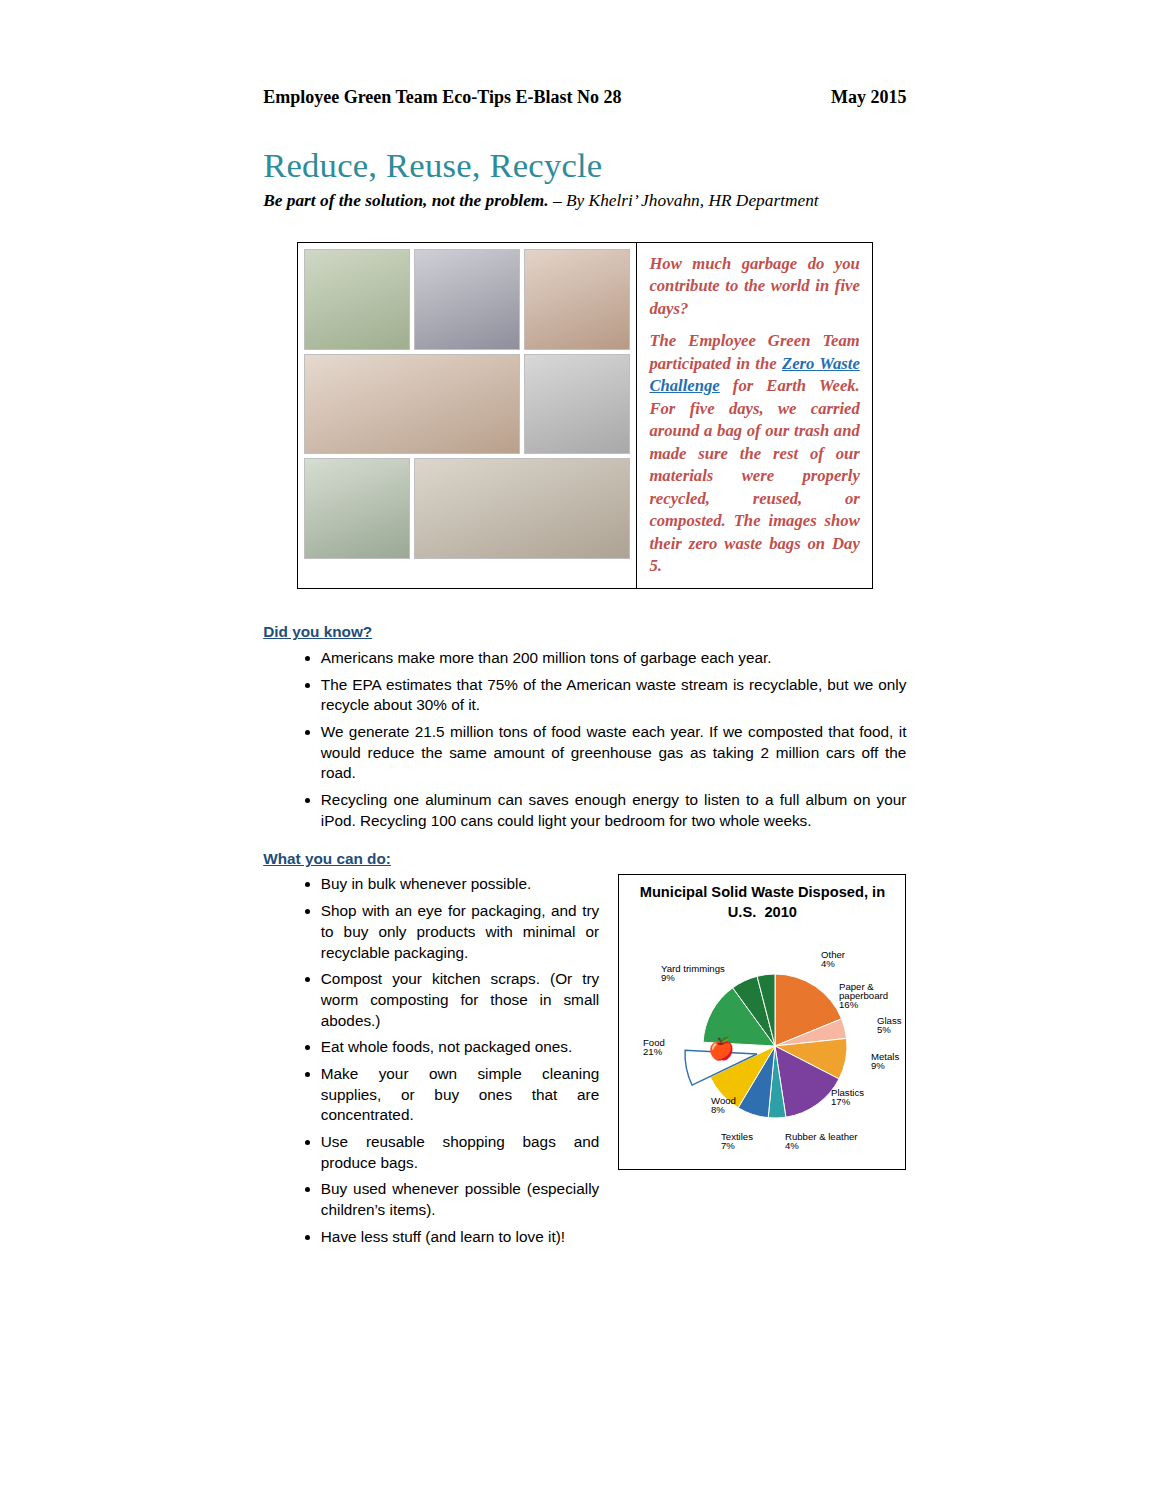Employee Green Team Eco-Tips E-Blast No 28 May 2015
Reduce, Reuse, Recycle
Be part of the solution, not the problem. – By Khelri’ Jhovahn, HR Department
How much garbage do you contribute to the world in five days?
The Employee Green Team participated in the Zero Waste Challenge for Earth Week. For five days, we carried around a bag of our trash and made sure the rest of our materials were properly recycled, reused, or composted. The images show their zero waste bags on Day 5.
Did you know?
Americans make more than 200 million tons of garbage each year.
The EPA estimates that 75% of the American waste stream is recyclable, but we only recycle about 30% of it.
We generate 21.5 million tons of food waste each year. If we composted that food, it would reduce the same amount of greenhouse gas as taking 2 million cars off the road.
Recycling one aluminum can saves enough energy to listen to a full album on your iPod. Recycling 100 cans could light your bedroom for two whole weeks.
What you can do:
Buy in bulk whenever possible.
Shop with an eye for packaging, and try to buy only products with minimal or recyclable packaging.
Compost your kitchen scraps. (Or try worm composting for those in small abodes.)
Eat whole foods, not packaged ones.
Make your own simple cleaning supplies, or buy ones that are concentrated.
Use reusable shopping bags and produce bags.
Buy used whenever possible (especially children’s items).
Have less stuff (and learn to love it)!
Municipal Solid Waste Disposed, in U.S. 2010
🍎 Other 4% Yard trimmings 9% Paper & paperboard 16% Glass 5% Metals 9% Plastics 17% Food 21% Wood 8% Textiles 7% Rubber & leather 4%